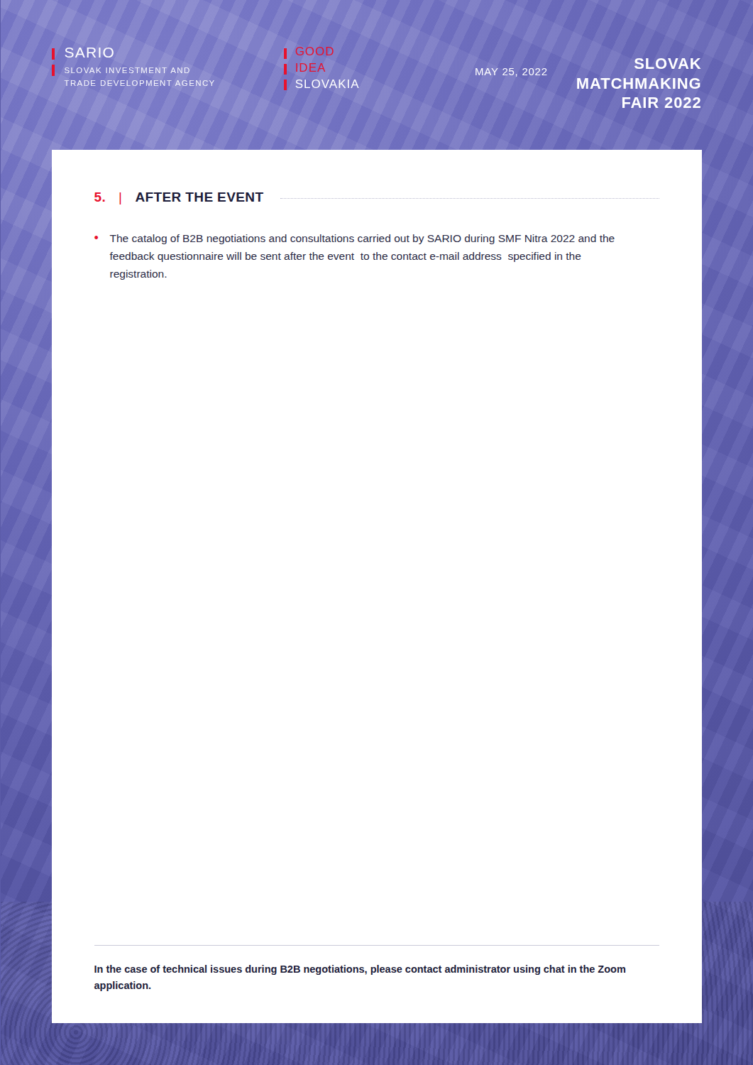SARIO
Slovak Investment and
Trade Development Agency
GOOD
IDEA
SLOVAKIA
MAY 25, 2022
SLOVAK
MATCHMAKING
FAIR 2022
5.|AFTER THE EVENT
The catalog of B2B negotiations and consultations carried out by SARIO during SMF Nitra 2022 and the feedback questionnaire will be sent after the event to the contact e-mail address specified in the registration.
In the case of technical issues during B2B negotiations, please contact administrator using chat in the Zoom application.